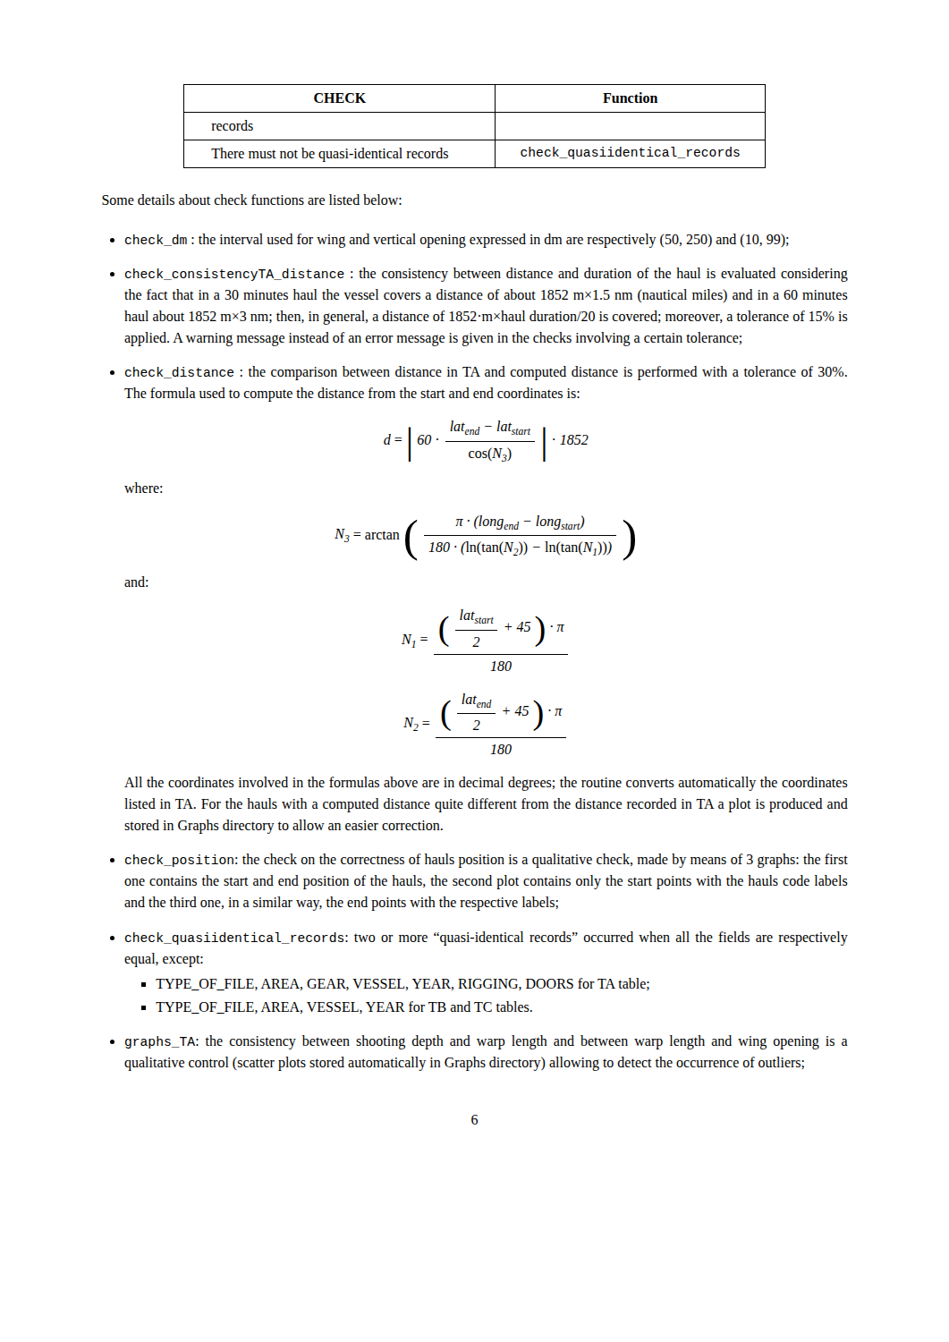| CHECK | Function |
| --- | --- |
| records | |
| There must not be quasi-identical records | check_quasiidentical_records |
Some details about check functions are listed below:
check_dm : the interval used for wing and vertical opening expressed in dm are respectively (50, 250) and (10, 99);
check_consistencyTA_distance : the consistency between distance and duration of the haul is evaluated considering the fact that in a 30 minutes haul the vessel covers a distance of about 1852 m×1.5 nm (nautical miles) and in a 60 minutes haul about 1852 m×3 nm; then, in general, a distance of 1852·m×haul duration/20 is covered; moreover, a tolerance of 15% is applied. A warning message instead of an error message is given in the checks involving a certain tolerance;
check_distance : the comparison between distance in TA and computed distance is performed with a tolerance of 30%. The formula used to compute the distance from the start and end coordinates is:
d = | 60 · latend − latstart cos(N3) | · 1852
where:
N3 = arctan ( π · (longend − longstart) 180 · (ln(tan(N2)) − ln(tan(N1))) )
and:
N1 = ( latstart 2 + 45 ) · π 180
N2 = ( latend 2 + 45 ) · π 180
All the coordinates involved in the formulas above are in decimal degrees; the routine converts automatically the coordinates listed in TA. For the hauls with a computed distance quite different from the distance recorded in TA a plot is produced and stored in Graphs directory to allow an easier correction.
check_position: the check on the correctness of hauls position is a qualitative check, made by means of 3 graphs: the first one contains the start and end position of the hauls, the second plot contains only the start points with the hauls code labels and the third one, in a similar way, the end points with the respective labels;
check_quasiidentical_records: two or more “quasi-identical records” occurred when all the fields are respectively equal, except:
TYPE_OF_FILE, AREA, GEAR, VESSEL, YEAR, RIGGING, DOORS for TA table;
TYPE_OF_FILE, AREA, VESSEL, YEAR for TB and TC tables.
graphs_TA: the consistency between shooting depth and warp length and between warp length and wing opening is a qualitative control (scatter plots stored automatically in Graphs directory) allowing to detect the occurrence of outliers;
6